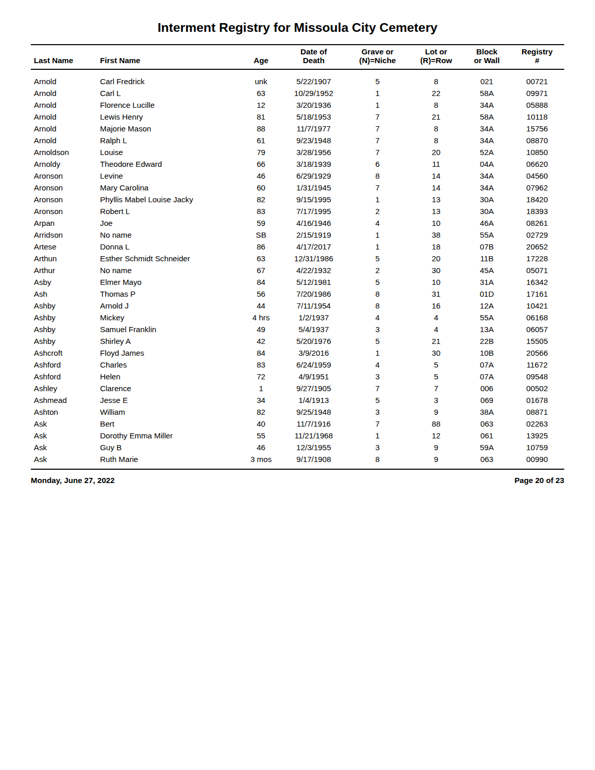Interment Registry for Missoula City Cemetery
| Last Name | First Name | Age | Date of Death | Grave or (N)=Niche | Lot or (R)=Row | Block or Wall | Registry # |
| --- | --- | --- | --- | --- | --- | --- | --- |
| Arnold | Carl Fredrick | unk | 5/22/1907 | 5 | 8 | 021 | 00721 |
| Arnold | Carl L | 63 | 10/29/1952 | 1 | 22 | 58A | 09971 |
| Arnold | Florence Lucille | 12 | 3/20/1936 | 1 | 8 | 34A | 05888 |
| Arnold | Lewis Henry | 81 | 5/18/1953 | 7 | 21 | 58A | 10118 |
| Arnold | Majorie Mason | 88 | 11/7/1977 | 7 | 8 | 34A | 15756 |
| Arnold | Ralph L | 61 | 9/23/1948 | 7 | 8 | 34A | 08870 |
| Arnoldson | Louise | 79 | 3/28/1956 | 7 | 20 | 52A | 10850 |
| Arnoldy | Theodore Edward | 66 | 3/18/1939 | 6 | 11 | 04A | 06620 |
| Aronson | Levine | 46 | 6/29/1929 | 8 | 14 | 34A | 04560 |
| Aronson | Mary Carolina | 60 | 1/31/1945 | 7 | 14 | 34A | 07962 |
| Aronson | Phyllis Mabel Louise Jacky | 82 | 9/15/1995 | 1 | 13 | 30A | 18420 |
| Aronson | Robert L | 83 | 7/17/1995 | 2 | 13 | 30A | 18393 |
| Arpan | Joe | 59 | 4/16/1946 | 4 | 10 | 46A | 08261 |
| Arridson | No name | SB | 2/15/1919 | 1 | 38 | 55A | 02729 |
| Artese | Donna L | 86 | 4/17/2017 | 1 | 18 | 07B | 20652 |
| Arthun | Esther Schmidt Schneider | 63 | 12/31/1986 | 5 | 20 | 11B | 17228 |
| Arthur | No name | 67 | 4/22/1932 | 2 | 30 | 45A | 05071 |
| Asby | Elmer Mayo | 84 | 5/12/1981 | 5 | 10 | 31A | 16342 |
| Ash | Thomas P | 56 | 7/20/1986 | 8 | 31 | 01D | 17161 |
| Ashby | Arnold J | 44 | 7/11/1954 | 8 | 16 | 12A | 10421 |
| Ashby | Mickey | 4 hrs | 1/2/1937 | 4 | 4 | 55A | 06168 |
| Ashby | Samuel Franklin | 49 | 5/4/1937 | 3 | 4 | 13A | 06057 |
| Ashby | Shirley A | 42 | 5/20/1976 | 5 | 21 | 22B | 15505 |
| Ashcroft | Floyd James | 84 | 3/9/2016 | 1 | 30 | 10B | 20566 |
| Ashford | Charles | 83 | 6/24/1959 | 4 | 5 | 07A | 11672 |
| Ashford | Helen | 72 | 4/9/1951 | 3 | 5 | 07A | 09548 |
| Ashley | Clarence | 1 | 9/27/1905 | 7 | 7 | 006 | 00502 |
| Ashmead | Jesse E | 34 | 1/4/1913 | 5 | 3 | 069 | 01678 |
| Ashton | William | 82 | 9/25/1948 | 3 | 9 | 38A | 08871 |
| Ask | Bert | 40 | 11/7/1916 | 7 | 88 | 063 | 02263 |
| Ask | Dorothy Emma Miller | 55 | 11/21/1968 | 1 | 12 | 061 | 13925 |
| Ask | Guy B | 46 | 12/3/1955 | 3 | 9 | 59A | 10759 |
| Ask | Ruth Marie | 3 mos | 9/17/1908 | 8 | 9 | 063 | 00990 |
Monday, June 27, 2022 Page 20 of 23